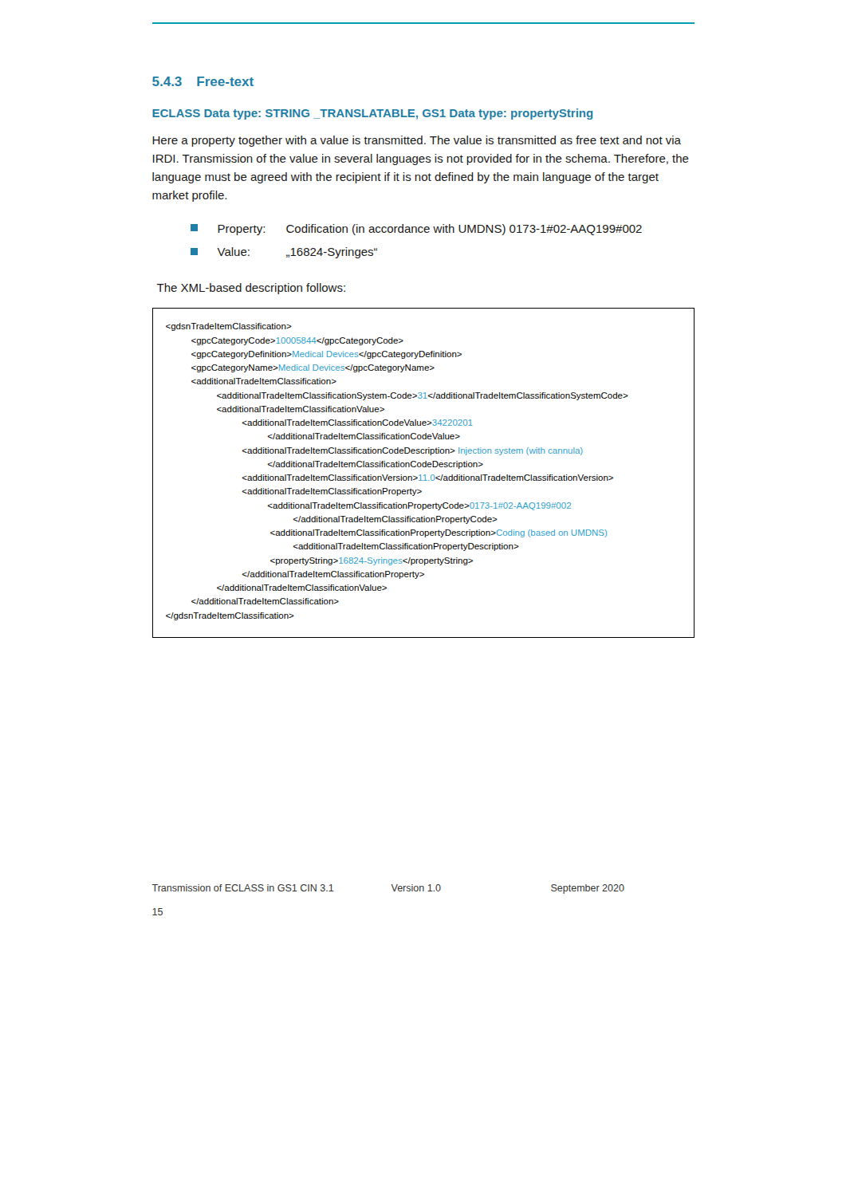5.4.3 Free-text
ECLASS Data type: STRING _TRANSLATABLE, GS1 Data type: propertyString
Here a property together with a value is transmitted. The value is transmitted as free text and not via IRDI. Transmission of the value in several languages is not provided for in the schema. Therefore, the language must be agreed with the recipient if it is not defined by the main language of the target market profile.
Property: Codification (in accordance with UMDNS) 0173-1#02-AAQ199#002
Value:„16824-Syringes“
The XML-based description follows:
<gdsnTradeItemClassification> <gpcCategoryCode>10005844</gpcCategoryCode> <gpcCategoryDefinition>Medical Devices</gpcCategoryDefinition> <gpcCategoryName>Medical Devices</gpcCategoryName> <additionalTradeItemClassification> <additionalTradeItemClassificationSystem-Code>31</additionalTradeItemClassificationSystemCode> <additionalTradeItemClassificationValue> <additionalTradeItemClassificationCodeValue>34220201 </additionalTradeItemClassificationCodeValue> <additionalTradeItemClassificationCodeDescription> Injection system (with cannula) </additionalTradeItemClassificationCodeDescription> <additionalTradeItemClassificationVersion>11.0</additionalTradeItemClassificationVersion> <additionalTradeItemClassificationProperty> <additionalTradeItemClassificationPropertyCode>0173-1#02-AAQ199#002 </additionalTradeItemClassificationPropertyCode> <additionalTradeItemClassificationPropertyDescription>Coding (based on UMDNS) <additionalTradeItemClassificationPropertyDescription> <propertyString>16824-Syringes</propertyString> </additionalTradeItemClassificationProperty> </additionalTradeItemClassificationValue> </additionalTradeItemClassification> </gdsnTradeItemClassification>
Transmission of ECLASS in GS1 CIN 3.1
Version 1.0
September 2020
15